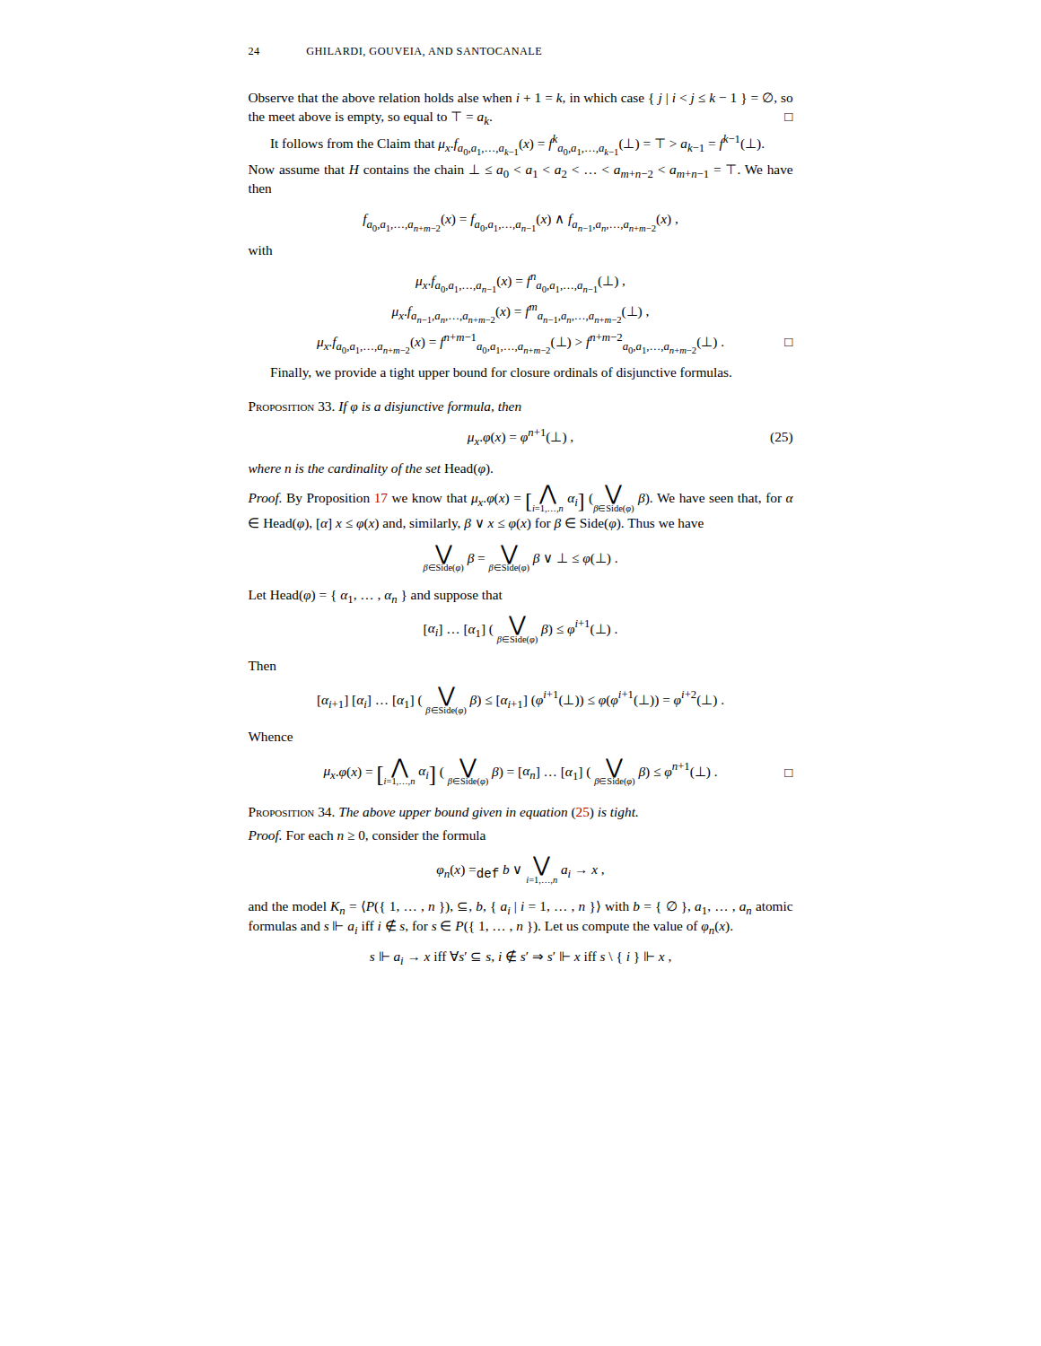24 Ghilardi, Gouveia, and Santocanale
Observe that the above relation holds alse when i + 1 = k, in which case { j | i < j ≤ k − 1 } = ∅, so the meet above is empty, so equal to ⊤ = ak. □
It follows from the Claim that μx.fa0,a1,…,ak−1(x) = fka0,a1,…,ak−1(⊥) = ⊤ > ak−1 = fk−1(⊥).
Now assume that H contains the chain ⊥ ≤ a0 < a1 < a2 < … < am+n−2 < am+n−1 = ⊤. We have then
fa0,a1,…,an+m−2(x) = fa0,a1,…,an−1(x) ∧ fan−1,an,…,an+m−2(x) ,
with
μx.fa0,a1,…,an−1(x) = fna0,a1,…,an−1(⊥) ,
μx.fan−1,an,…,an+m−2(x) = fman−1,an,…,an+m−2(⊥) ,
μx.fa0,a1,…,an+m−2(x) = fn+m−1a0,a1,…,an+m−2(⊥) > fn+m−2a0,a1,…,an+m−2(⊥) . □
Finally, we provide a tight upper bound for closure ordinals of disjunctive formulas.
Proposition 33. If φ is a disjunctive formula, then
μx.φ(x) = φn+1(⊥) , (25)
where n is the cardinality of the set Head(φ).
Proof. By Proposition 17 we know that μx.φ(x) = [⋀i=1,…,n αi] (⋁β∈Side(φ) β). We have seen that, for α ∈ Head(φ), [α] x ≤ φ(x) and, similarly, β ∨ x ≤ φ(x) for β ∈ Side(φ). Thus we have
⋁β∈Side(φ) β = ⋁β∈Side(φ) β ∨ ⊥ ≤ φ(⊥) .
Let Head(φ) = { α1, … , αn } and suppose that
[αi] … [α1] ( ⋁β∈Side(φ) β) ≤ φi+1(⊥) .
Then
[αi+1] [αi] … [α1] ( ⋁β∈Side(φ) β) ≤ [αi+1] (φi+1(⊥)) ≤ φ(φi+1(⊥)) = φi+2(⊥) .
Whence
μx.φ(x) = [⋀i=1,…,n αi] ( ⋁β∈Side(φ) β) = [αn] … [α1] ( ⋁β∈Side(φ) β) ≤ φn+1(⊥) . □
Proposition 34. The above upper bound given in equation (25) is tight.
Proof. For each n ≥ 0, consider the formula
φn(x) =def b ∨ ⋁i=1,…,n ai → x ,
and the model Kn = ⟨P({ 1, … , n }), ⊆, b, { ai | i = 1, … , n }⟩ with b = { ∅ }, a1, … , an atomic formulas and s ⊩ ai iff i ∉ s, for s ∈ P({ 1, … , n }). Let us compute the value of φn(x).
s ⊩ ai → x iff ∀s′ ⊆ s, i ∉ s′ ⇒ s′ ⊩ x iff s \ { i } ⊩ x ,